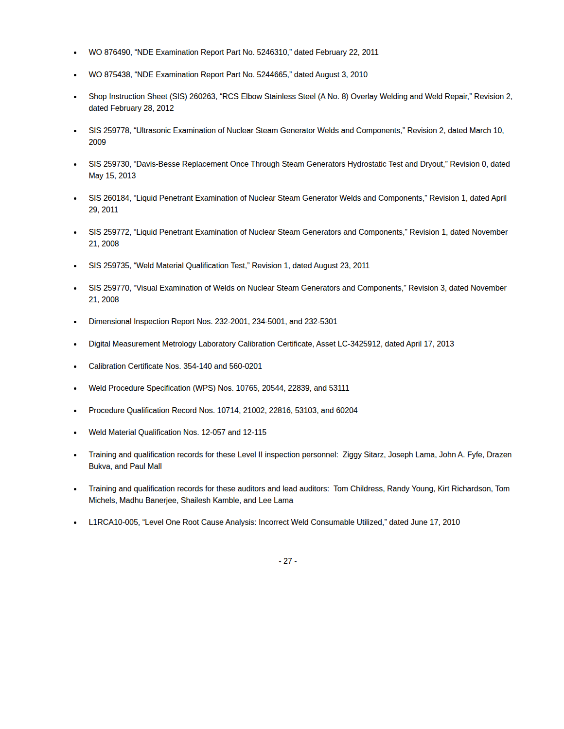WO 876490, “NDE Examination Report Part No. 5246310,” dated February 22, 2011
WO 875438, “NDE Examination Report Part No. 5244665,” dated August 3, 2010
Shop Instruction Sheet (SIS) 260263, “RCS Elbow Stainless Steel (A No. 8) Overlay Welding and Weld Repair,” Revision 2, dated February 28, 2012
SIS 259778, “Ultrasonic Examination of Nuclear Steam Generator Welds and Components,” Revision 2, dated March 10, 2009
SIS 259730, “Davis-Besse Replacement Once Through Steam Generators Hydrostatic Test and Dryout,” Revision 0, dated May 15, 2013
SIS 260184, “Liquid Penetrant Examination of Nuclear Steam Generator Welds and Components,” Revision 1, dated April 29, 2011
SIS 259772, “Liquid Penetrant Examination of Nuclear Steam Generators and Components,” Revision 1, dated November 21, 2008
SIS 259735, “Weld Material Qualification Test,” Revision 1, dated August 23, 2011
SIS 259770, “Visual Examination of Welds on Nuclear Steam Generators and Components,” Revision 3, dated November 21, 2008
Dimensional Inspection Report Nos. 232-2001, 234-5001, and 232-5301
Digital Measurement Metrology Laboratory Calibration Certificate, Asset LC-3425912, dated April 17, 2013
Calibration Certificate Nos. 354-140 and 560-0201
Weld Procedure Specification (WPS) Nos. 10765, 20544, 22839, and 53111
Procedure Qualification Record Nos. 10714, 21002, 22816, 53103, and 60204
Weld Material Qualification Nos. 12-057 and 12-115
Training and qualification records for these Level II inspection personnel: Ziggy Sitarz, Joseph Lama, John A. Fyfe, Drazen Bukva, and Paul Mall
Training and qualification records for these auditors and lead auditors: Tom Childress, Randy Young, Kirt Richardson, Tom Michels, Madhu Banerjee, Shailesh Kamble, and Lee Lama
L1RCA10-005, “Level One Root Cause Analysis: Incorrect Weld Consumable Utilized,” dated June 17, 2010
- 27 -